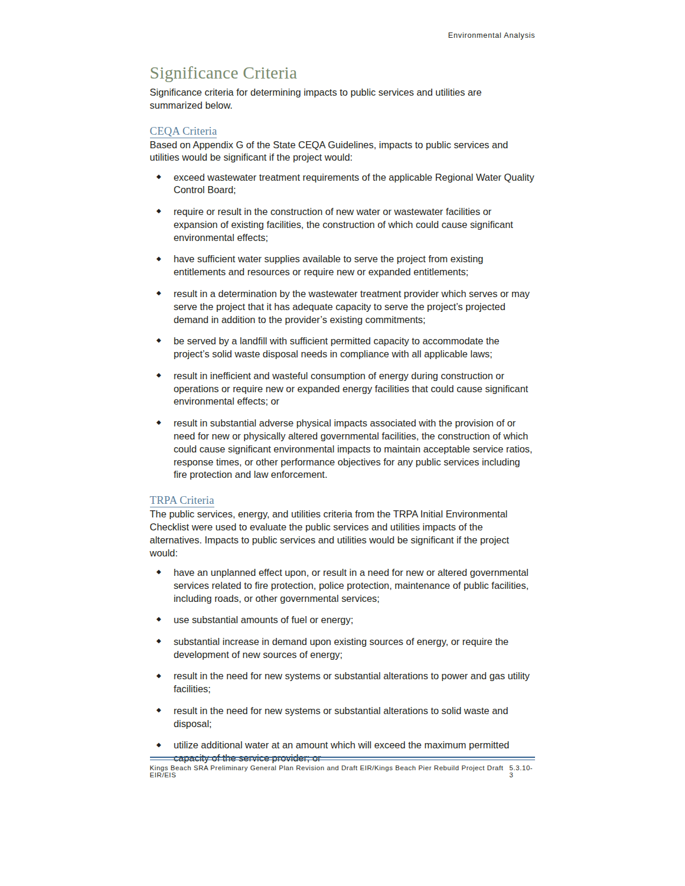Environmental Analysis
Significance Criteria
Significance criteria for determining impacts to public services and utilities are summarized below.
CEQA Criteria
Based on Appendix G of the State CEQA Guidelines, impacts to public services and utilities would be significant if the project would:
exceed wastewater treatment requirements of the applicable Regional Water Quality Control Board;
require or result in the construction of new water or wastewater facilities or expansion of existing facilities, the construction of which could cause significant environmental effects;
have sufficient water supplies available to serve the project from existing entitlements and resources or require new or expanded entitlements;
result in a determination by the wastewater treatment provider which serves or may serve the project that it has adequate capacity to serve the project’s projected demand in addition to the provider’s existing commitments;
be served by a landfill with sufficient permitted capacity to accommodate the project’s solid waste disposal needs in compliance with all applicable laws;
result in inefficient and wasteful consumption of energy during construction or operations or require new or expanded energy facilities that could cause significant environmental effects; or
result in substantial adverse physical impacts associated with the provision of or need for new or physically altered governmental facilities, the construction of which could cause significant environmental impacts to maintain acceptable service ratios, response times, or other performance objectives for any public services including fire protection and law enforcement.
TRPA Criteria
The public services, energy, and utilities criteria from the TRPA Initial Environmental Checklist were used to evaluate the public services and utilities impacts of the alternatives. Impacts to public services and utilities would be significant if the project would:
have an unplanned effect upon, or result in a need for new or altered governmental services related to fire protection, police protection, maintenance of public facilities, including roads, or other governmental services;
use substantial amounts of fuel or energy;
substantial increase in demand upon existing sources of energy, or require the development of new sources of energy;
result in the need for new systems or substantial alterations to power and gas utility facilities;
result in the need for new systems or substantial alterations to solid waste and disposal;
utilize additional water at an amount which will exceed the maximum permitted capacity of the service provider; or
Kings Beach SRA Preliminary General Plan Revision and Draft EIR/Kings Beach Pier Rebuild Project Draft EIR/EIS 5.3.10-3